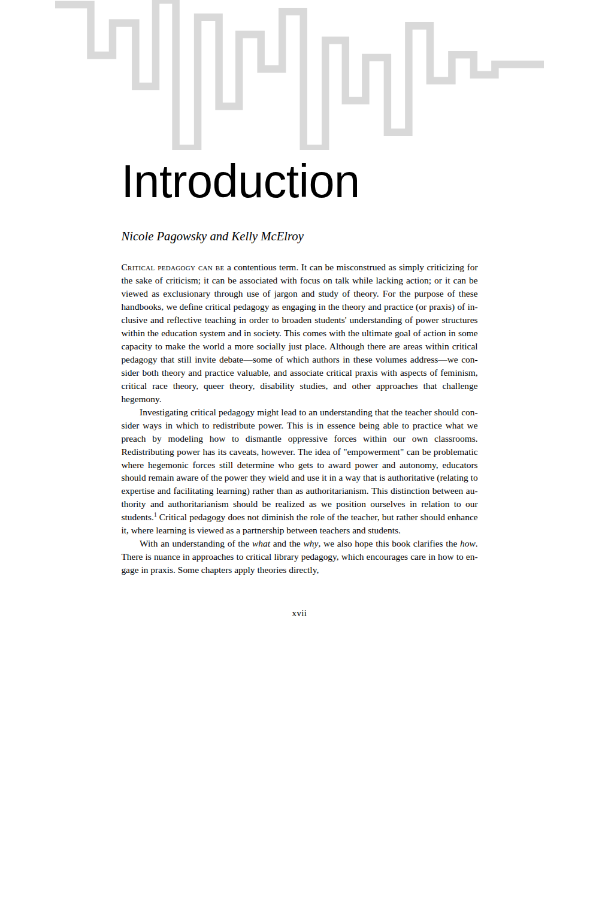Introduction
Nicole Pagowsky and Kelly McElroy
Critical pedagogy can be a contentious term. It can be misconstrued as simply criticizing for the sake of criticism; it can be associated with focus on talk while lacking action; or it can be viewed as exclusionary through use of jargon and study of theory. For the purpose of these handbooks, we define critical pedagogy as engaging in the theory and practice (or praxis) of inclusive and reflective teaching in order to broaden students' understanding of power structures within the education system and in society. This comes with the ultimate goal of action in some capacity to make the world a more socially just place. Although there are areas within critical pedagogy that still invite debate—some of which authors in these volumes address—we consider both theory and practice valuable, and associate critical praxis with aspects of feminism, critical race theory, queer theory, disability studies, and other approaches that challenge hegemony.
Investigating critical pedagogy might lead to an understanding that the teacher should consider ways in which to redistribute power. This is in essence being able to practice what we preach by modeling how to dismantle oppressive forces within our own classrooms. Redistributing power has its caveats, however. The idea of "empowerment" can be problematic where hegemonic forces still determine who gets to award power and autonomy, educators should remain aware of the power they wield and use it in a way that is authoritative (relating to expertise and facilitating learning) rather than as authoritarianism. This distinction between authority and authoritarianism should be realized as we position ourselves in relation to our students.1 Critical pedagogy does not diminish the role of the teacher, but rather should enhance it, where learning is viewed as a partnership between teachers and students.
With an understanding of the what and the why, we also hope this book clarifies the how. There is nuance in approaches to critical library pedagogy, which encourages care in how to engage in praxis. Some chapters apply theories directly,
xvii